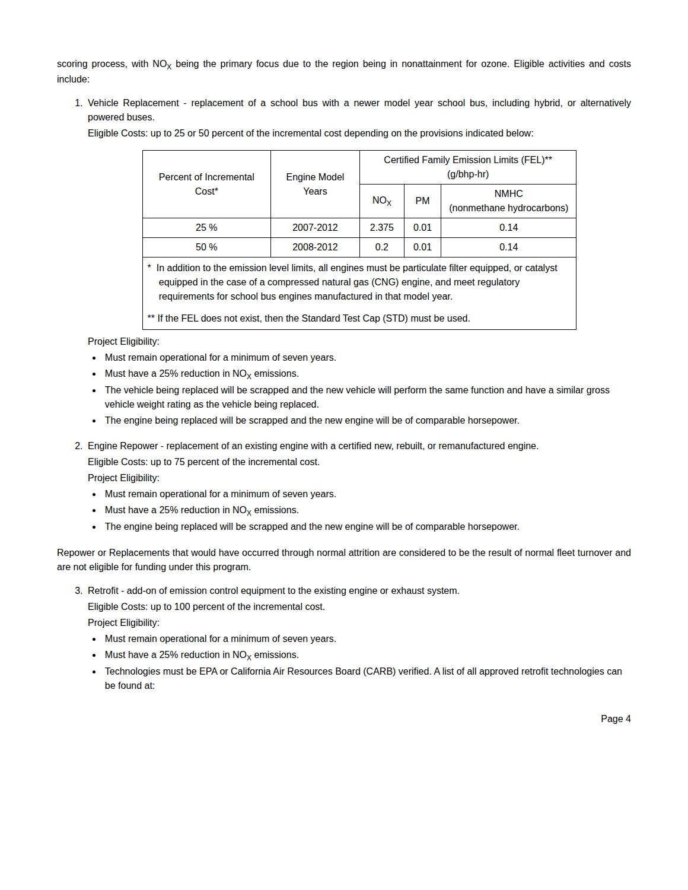scoring process, with NOX being the primary focus due to the region being in nonattainment for ozone. Eligible activities and costs include:
Vehicle Replacement - replacement of a school bus with a newer model year school bus, including hybrid, or alternatively powered buses.
Eligible Costs: up to 25 or 50 percent of the incremental cost depending on the provisions indicated below:
| Percent of Incremental Cost* | Engine Model Years | Certified Family Emission Limits (FEL)** (g/bhp-hr) |
| --- | --- | --- |
| NO X | PM | NMHC (nonmethane hydrocarbons) |
| 25 % | 2007-2012 | 2.375 | 0.01 | 0.14 |
| 50 % | 2008-2012 | 0.2 | 0.01 | 0.14 |
| * In addition to the emission level limits, all engines must be particulate filter equipped, or catalyst equipped in the case of a compressed natural gas (CNG) engine, and meet regulatory requirements for school bus engines manufactured in that model year. ** If the FEL does not exist, then the Standard Test Cap (STD) must be used. |
Project Eligibility:
Must remain operational for a minimum of seven years.
Must have a 25% reduction in NOX emissions.
The vehicle being replaced will be scrapped and the new vehicle will perform the same function and have a similar gross vehicle weight rating as the vehicle being replaced.
The engine being replaced will be scrapped and the new engine will be of comparable horsepower.
Engine Repower - replacement of an existing engine with a certified new, rebuilt, or remanufactured engine.
Eligible Costs: up to 75 percent of the incremental cost.
Project Eligibility:
Must remain operational for a minimum of seven years.
Must have a 25% reduction in NOX emissions.
The engine being replaced will be scrapped and the new engine will be of comparable horsepower.
Repower or Replacements that would have occurred through normal attrition are considered to be the result of normal fleet turnover and are not eligible for funding under this program.
Retrofit - add-on of emission control equipment to the existing engine or exhaust system.
Eligible Costs: up to 100 percent of the incremental cost.
Project Eligibility:
Must remain operational for a minimum of seven years.
Must have a 25% reduction in NOX emissions.
Technologies must be EPA or California Air Resources Board (CARB) verified. A list of all approved retrofit technologies can be found at:
Page 4